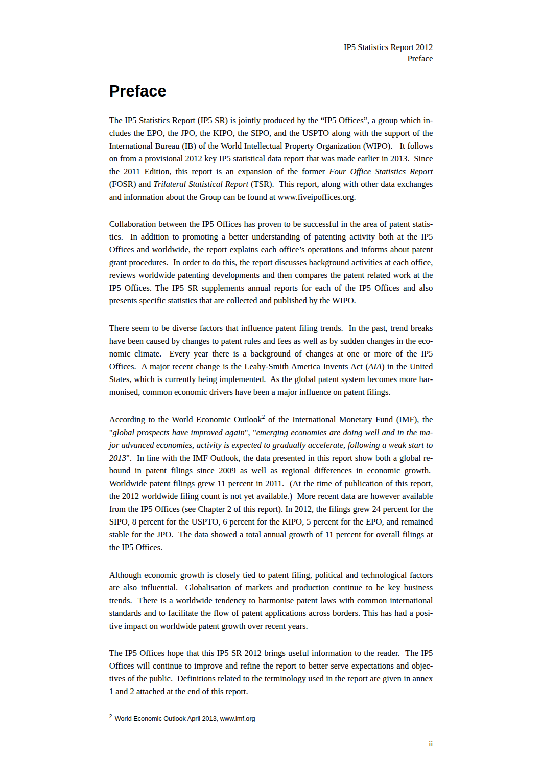IP5 Statistics Report 2012 Preface
Preface
The IP5 Statistics Report (IP5 SR) is jointly produced by the “IP5 Offices”, a group which includes the EPO, the JPO, the KIPO, the SIPO, and the USPTO along with the support of the International Bureau (IB) of the World Intellectual Property Organization (WIPO). It follows on from a provisional 2012 key IP5 statistical data report that was made earlier in 2013. Since the 2011 Edition, this report is an expansion of the former Four Office Statistics Report (FOSR) and Trilateral Statistical Report (TSR). This report, along with other data exchanges and information about the Group can be found at www.fiveipoffices.org.
Collaboration between the IP5 Offices has proven to be successful in the area of patent statistics. In addition to promoting a better understanding of patenting activity both at the IP5 Offices and worldwide, the report explains each office’s operations and informs about patent grant procedures. In order to do this, the report discusses background activities at each office, reviews worldwide patenting developments and then compares the patent related work at the IP5 Offices. The IP5 SR supplements annual reports for each of the IP5 Offices and also presents specific statistics that are collected and published by the WIPO.
There seem to be diverse factors that influence patent filing trends. In the past, trend breaks have been caused by changes to patent rules and fees as well as by sudden changes in the economic climate. Every year there is a background of changes at one or more of the IP5 Offices. A major recent change is the Leahy-Smith America Invents Act (AIA) in the United States, which is currently being implemented. As the global patent system becomes more harmonised, common economic drivers have been a major influence on patent filings.
According to the World Economic Outlook2 of the International Monetary Fund (IMF), the "global prospects have improved again", "emerging economies are doing well and in the major advanced economies, activity is expected to gradually accelerate, following a weak start to 2013". In line with the IMF Outlook, the data presented in this report show both a global rebound in patent filings since 2009 as well as regional differences in economic growth. Worldwide patent filings grew 11 percent in 2011. (At the time of publication of this report, the 2012 worldwide filing count is not yet available.) More recent data are however available from the IP5 Offices (see Chapter 2 of this report). In 2012, the filings grew 24 percent for the SIPO, 8 percent for the USPTO, 6 percent for the KIPO, 5 percent for the EPO, and remained stable for the JPO. The data showed a total annual growth of 11 percent for overall filings at the IP5 Offices.
Although economic growth is closely tied to patent filing, political and technological factors are also influential. Globalisation of markets and production continue to be key business trends. There is a worldwide tendency to harmonise patent laws with common international standards and to facilitate the flow of patent applications across borders. This has had a positive impact on worldwide patent growth over recent years.
The IP5 Offices hope that this IP5 SR 2012 brings useful information to the reader. The IP5 Offices will continue to improve and refine the report to better serve expectations and objectives of the public. Definitions related to the terminology used in the report are given in annex 1 and 2 attached at the end of this report.
2 World Economic Outlook April 2013, www.imf.org
ii